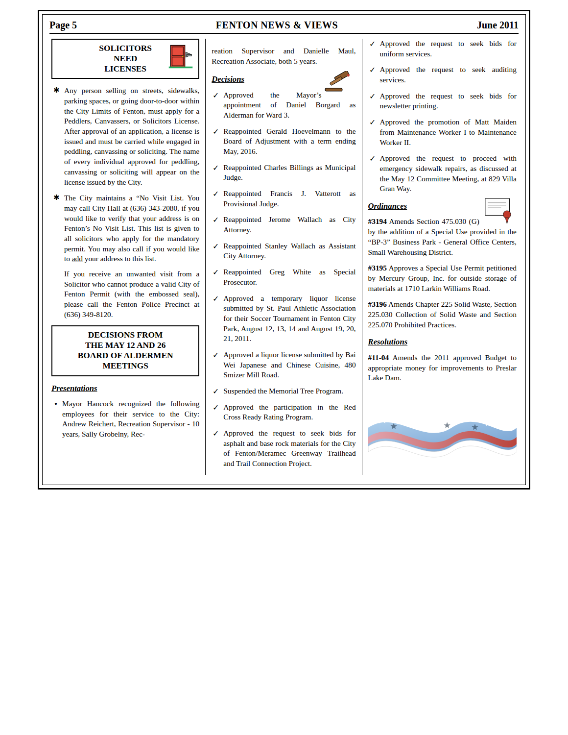Page 5
FENTON NEWS & VIEWS
June 2011
SOLICITORS
NEED
LICENSES
Any person selling on streets, sidewalks, parking spaces, or going door-to-door within the City Limits of Fenton, must apply for a Peddlers, Canvassers, or Solicitors License. After approval of an application, a license is issued and must be carried while engaged in peddling, canvassing or soliciting. The name of every individual approved for peddling, canvassing or soliciting will appear on the license issued by the City.
The City maintains a “No Visit List. You may call City Hall at (636) 343-2080, if you would like to verify that your address is on Fenton’s No Visit List. This list is given to all solicitors who apply for the mandatory permit. You may also call if you would like to add your address to this list.
If you receive an unwanted visit from a Solicitor who cannot produce a valid City of Fenton Permit (with the embossed seal), please call the Fenton Police Precinct at (636) 349-8120.
DECISIONS FROM
THE MAY 12 AND 26
BOARD OF ALDERMEN
MEETINGS
Presentations
Mayor Hancock recognized the following employees for their service to the City: Andrew Reichert, Recreation Supervisor - 10 years, Sally Grobelny, Rec-
reation Supervisor and Danielle Maul, Recreation Associate, both 5 years.
Decisions
Approved the Mayor’s appointment of Daniel Borgard as Alderman for Ward 3.
Reappointed Gerald Hoevelmann to the Board of Adjustment with a term ending May, 2016.
Reappointed Charles Billings as Municipal Judge.
Reappointed Francis J. Vatterott as Provisional Judge.
Reappointed Jerome Wallach as City Attorney.
Reappointed Stanley Wallach as Assistant City Attorney.
Reappointed Greg White as Special Prosecutor.
Approved a temporary liquor license submitted by St. Paul Athletic Association for their Soccer Tournament in Fenton City Park, August 12, 13, 14 and August 19, 20, 21, 2011.
Approved a liquor license submitted by Bai Wei Japanese and Chinese Cuisine, 480 Smizer Mill Road.
Suspended the Memorial Tree Program.
Approved the participation in the Red Cross Ready Rating Program.
Approved the request to seek bids for asphalt and base rock materials for the City of Fenton/Meramec Greenway Trailhead and Trail Connection Project.
Approved the request to seek bids for uniform services.
Approved the request to seek auditing services.
Approved the request to seek bids for newsletter printing.
Approved the promotion of Matt Maiden from Maintenance Worker I to Maintenance Worker II.
Approved the request to proceed with emergency sidewalk repairs, as discussed at the May 12 Committee Meeting, at 829 Villa Gran Way.
Ordinances
#3194 Amends Section 475.030 (G) by the addition of a Special Use provided in the “BP-3” Business Park - General Office Centers, Small Warehousing District.
#3195 Approves a Special Use Permit petitioned by Mercury Group, Inc. for outside storage of materials at 1710 Larkin Williams Road.
#3196 Amends Chapter 225 Solid Waste, Section 225.030 Collection of Solid Waste and Section 225.070 Prohibited Practices.
Resolutions
#11-04 Amends the 2011 approved Budget to appropriate money for improvements to Preslar Lake Dam.